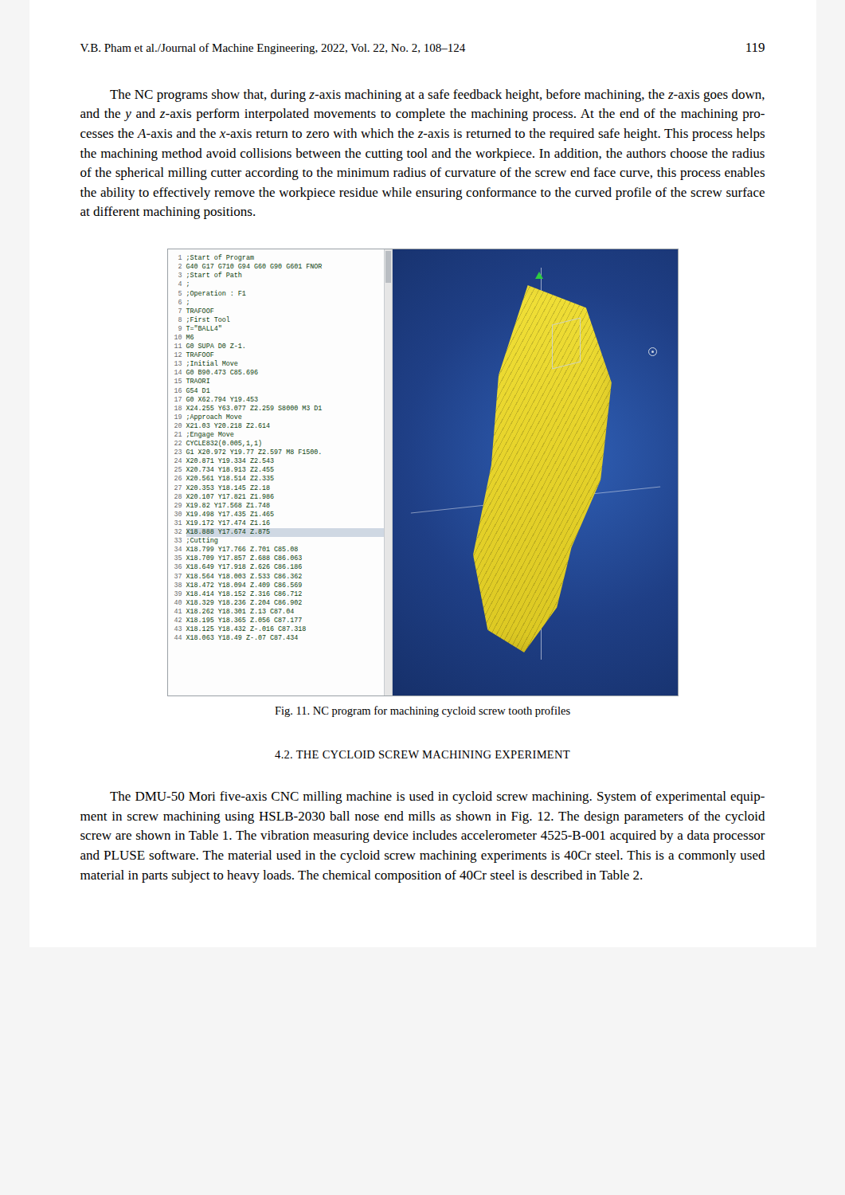V.B. Pham et al./Journal of Machine Engineering, 2022, Vol. 22, No. 2, 108–124 119
The NC programs show that, during z-axis machining at a safe feedback height, before machining, the z-axis goes down, and the y and z-axis perform interpolated movements to complete the machining process. At the end of the machining processes the A-axis and the x-axis return to zero with which the z-axis is returned to the required safe height. This process helps the machining method avoid collisions between the cutting tool and the workpiece. In addition, the authors choose the radius of the spherical milling cutter according to the minimum radius of curvature of the screw end face curve, this process enables the ability to effectively remove the workpiece residue while ensuring conformance to the curved profile of the screw surface at different machining positions.
1;Start of Program
2 G40 G17 G710 G94 G60 G90 G601 FNOR
3;Start of Path
4;
5;Operation : F1
6;
7 TRAFOOF
8;First Tool
9 T="BALL4"
10 M6
11 G0 SUPA D0 Z-1.
12 TRAFOOF
13;Initial Move
14 G0 B90.473 C85.696
15 TRAORI
16 G54 D1
17 G0 X62.794 Y19.453
18 X24.255 Y63.077 Z2.259 S8000 M3 D1
19;Approach Move
20 X21.03 Y20.218 Z2.614
21;Engage Move
22 CYCLE832(0.005,1,1)
23 G1 X20.972 Y19.77 Z2.597 M8 F1500.
24 X20.871 Y19.334 Z2.543
25 X20.734 Y18.913 Z2.455
26 X20.561 Y18.514 Z2.335
27 X20.353 Y18.145 Z2.18
28 X20.107 Y17.821 Z1.986
29 X19.82 Y17.568 Z1.748
30 X19.498 Y17.435 Z1.465
31 X19.172 Y17.474 Z1.16
32 X18.888 Y17.674 Z.875
33;Cutting
34 X18.799 Y17.766 Z.701 C85.08
35 X18.709 Y17.857 Z.688 C86.063
36 X18.649 Y17.918 Z.626 C86.186
37 X18.564 Y18.003 Z.533 C86.362
38 X18.472 Y18.094 Z.409 C86.569
39 X18.414 Y18.152 Z.316 C86.712
40 X18.329 Y18.236 Z.204 C86.902
41 X18.262 Y18.301 Z.13 C87.04
42 X18.195 Y18.365 Z.056 C87.177
43 X18.125 Y18.432 Z-.016 C87.318
44 X18.063 Y18.49 Z-.07 C87.434
Fig. 11. NC program for machining cycloid screw tooth profiles
4.2. THE CYCLOID SCREW MACHINING EXPERIMENT
The DMU-50 Mori five-axis CNC milling machine is used in cycloid screw machining. System of experimental equipment in screw machining using HSLB-2030 ball nose end mills as shown in Fig. 12. The design parameters of the cycloid screw are shown in Table 1. The vibration measuring device includes accelerometer 4525-B-001 acquired by a data processor and PLUSE software. The material used in the cycloid screw machining experiments is 40Cr steel. This is a commonly used material in parts subject to heavy loads. The chemical composition of 40Cr steel is described in Table 2.